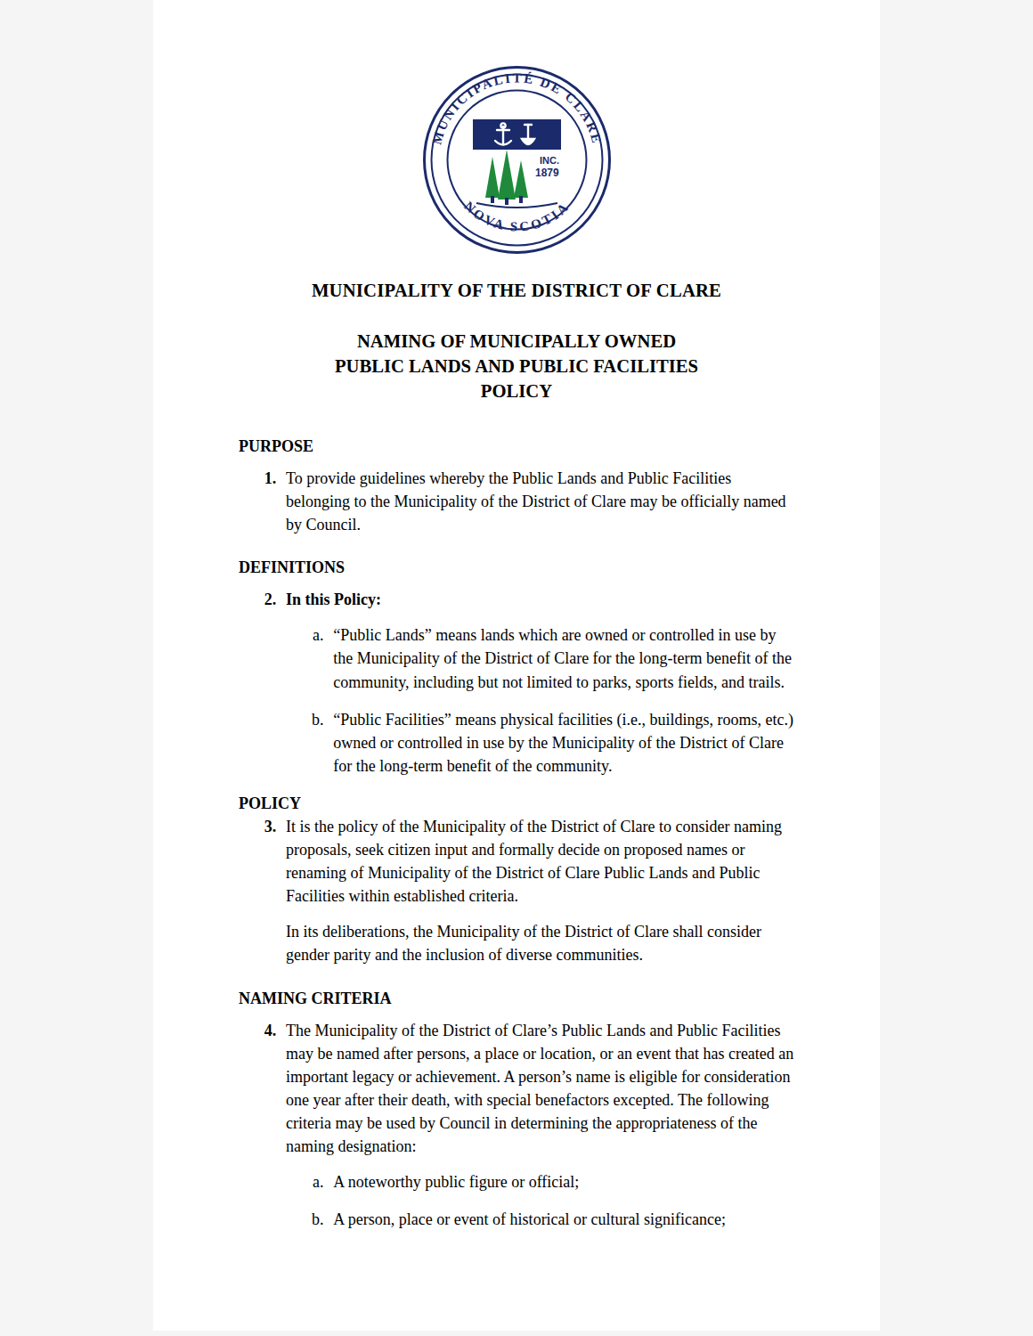MUNICIPALITÉ DE CLARE NOVA SCOTIA INC. 1879
MUNICIPALITY OF THE DISTRICT OF CLARE
NAMING OF MUNICIPALLY OWNED
PUBLIC LANDS AND PUBLIC FACILITIES
POLICY
Purpose
To provide guidelines whereby the Public Lands and Public Facilities belonging to the Municipality of the District of Clare may be officially named by Council.
Definitions
In this Policy:
“Public Lands” means lands which are owned or controlled in use by the Municipality of the District of Clare for the long-term benefit of the community, including but not limited to parks, sports fields, and trails.
“Public Facilities” means physical facilities (i.e., buildings, rooms, etc.) owned or controlled in use by the Municipality of the District of Clare for the long-term benefit of the community.
Policy
It is the policy of the Municipality of the District of Clare to consider naming proposals, seek citizen input and formally decide on proposed names or renaming of Municipality of the District of Clare Public Lands and Public Facilities within established criteria.
In its deliberations, the Municipality of the District of Clare shall consider gender parity and the inclusion of diverse communities.
Naming Criteria
The Municipality of the District of Clare’s Public Lands and Public Facilities may be named after persons, a place or location, or an event that has created an important legacy or achievement. A person’s name is eligible for consideration one year after their death, with special benefactors excepted. The following criteria may be used by Council in determining the appropriateness of the naming designation:
A noteworthy public figure or official;
A person, place or event of historical or cultural significance;